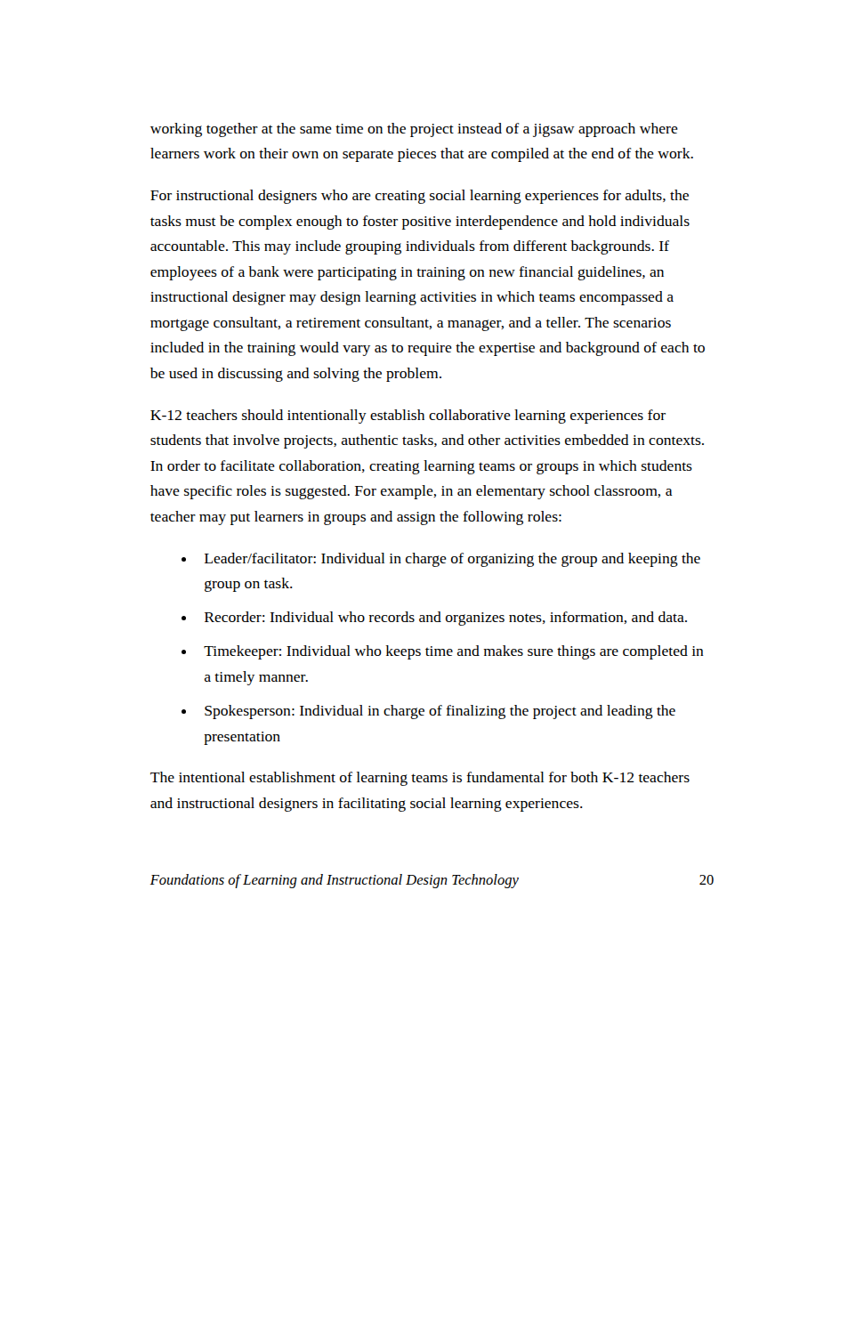working together at the same time on the project instead of a jigsaw approach where learners work on their own on separate pieces that are compiled at the end of the work.
For instructional designers who are creating social learning experiences for adults, the tasks must be complex enough to foster positive interdependence and hold individuals accountable. This may include grouping individuals from different backgrounds. If employees of a bank were participating in training on new financial guidelines, an instructional designer may design learning activities in which teams encompassed a mortgage consultant, a retirement consultant, a manager, and a teller. The scenarios included in the training would vary as to require the expertise and background of each to be used in discussing and solving the problem.
K-12 teachers should intentionally establish collaborative learning experiences for students that involve projects, authentic tasks, and other activities embedded in contexts. In order to facilitate collaboration, creating learning teams or groups in which students have specific roles is suggested. For example, in an elementary school classroom, a teacher may put learners in groups and assign the following roles:
Leader/facilitator: Individual in charge of organizing the group and keeping the group on task.
Recorder: Individual who records and organizes notes, information, and data.
Timekeeper: Individual who keeps time and makes sure things are completed in a timely manner.
Spokesperson: Individual in charge of finalizing the project and leading the presentation
The intentional establishment of learning teams is fundamental for both K-12 teachers and instructional designers in facilitating social learning experiences.
Foundations of Learning and Instructional Design Technology 20